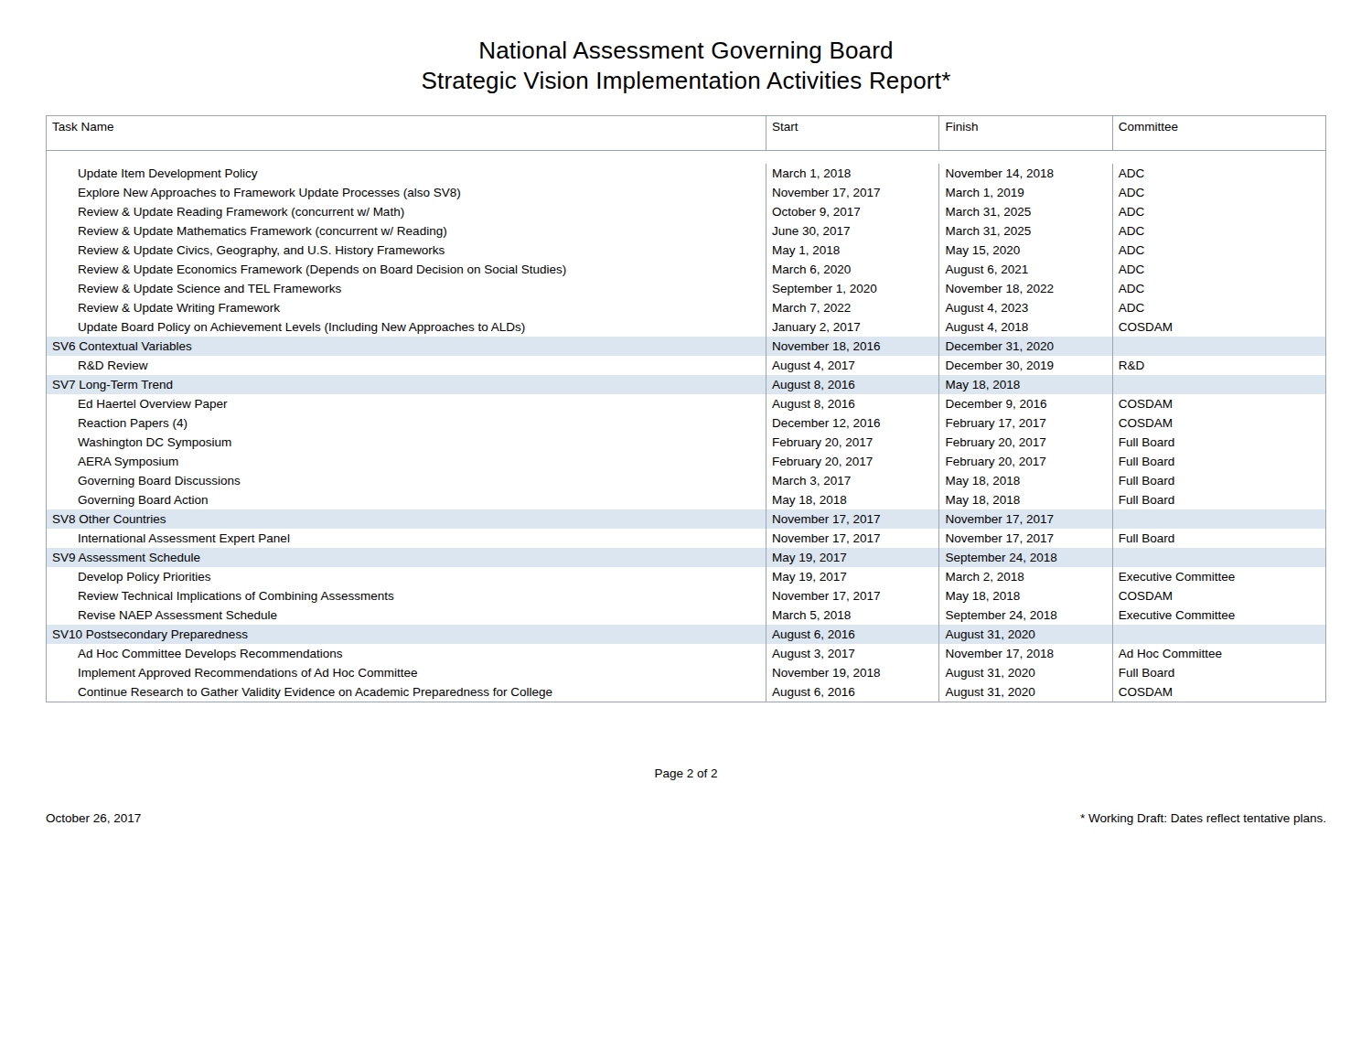National Assessment Governing Board
Strategic Vision Implementation Activities Report*
| Task Name | Start | Finish | Committee |
| --- | --- | --- | --- |
| Update Item Development Policy | March 1, 2018 | November 14, 2018 | ADC |
| Explore New Approaches to Framework Update Processes (also SV8) | November 17, 2017 | March 1, 2019 | ADC |
| Review & Update Reading Framework (concurrent w/ Math) | October 9, 2017 | March 31, 2025 | ADC |
| Review & Update Mathematics Framework (concurrent w/ Reading) | June 30, 2017 | March 31, 2025 | ADC |
| Review & Update Civics, Geography, and U.S. History Frameworks | May 1, 2018 | May 15, 2020 | ADC |
| Review & Update Economics Framework (Depends on Board Decision on Social Studies) | March 6, 2020 | August 6, 2021 | ADC |
| Review & Update Science and TEL Frameworks | September 1, 2020 | November 18, 2022 | ADC |
| Review & Update Writing Framework | March 7, 2022 | August 4, 2023 | ADC |
| Update Board Policy on Achievement Levels (Including New Approaches to ALDs) | January 2, 2017 | August 4, 2018 | COSDAM |
| SV6 Contextual Variables | November 18, 2016 | December 31, 2020 | |
| R&D Review | August 4, 2017 | December 30, 2019 | R&D |
| SV7 Long-Term Trend | August 8, 2016 | May 18, 2018 | |
| Ed Haertel Overview Paper | August 8, 2016 | December 9, 2016 | COSDAM |
| Reaction Papers (4) | December 12, 2016 | February 17, 2017 | COSDAM |
| Washington DC Symposium | February 20, 2017 | February 20, 2017 | Full Board |
| AERA Symposium | February 20, 2017 | February 20, 2017 | Full Board |
| Governing Board Discussions | March 3, 2017 | May 18, 2018 | Full Board |
| Governing Board Action | May 18, 2018 | May 18, 2018 | Full Board |
| SV8 Other Countries | November 17, 2017 | November 17, 2017 | |
| International Assessment Expert Panel | November 17, 2017 | November 17, 2017 | Full Board |
| SV9 Assessment Schedule | May 19, 2017 | September 24, 2018 | |
| Develop Policy Priorities | May 19, 2017 | March 2, 2018 | Executive Committee |
| Review Technical Implications of Combining Assessments | November 17, 2017 | May 18, 2018 | COSDAM |
| Revise NAEP Assessment Schedule | March 5, 2018 | September 24, 2018 | Executive Committee |
| SV10 Postsecondary Preparedness | August 6, 2016 | August 31, 2020 | |
| Ad Hoc Committee Develops Recommendations | August 3, 2017 | November 17, 2018 | Ad Hoc Committee |
| Implement Approved Recommendations of Ad Hoc Committee | November 19, 2018 | August 31, 2020 | Full Board |
| Continue Research to Gather Validity Evidence on Academic Preparedness for College | August 6, 2016 | August 31, 2020 | COSDAM |
Page 2 of 2
October 26, 2017
* Working Draft: Dates reflect tentative plans.